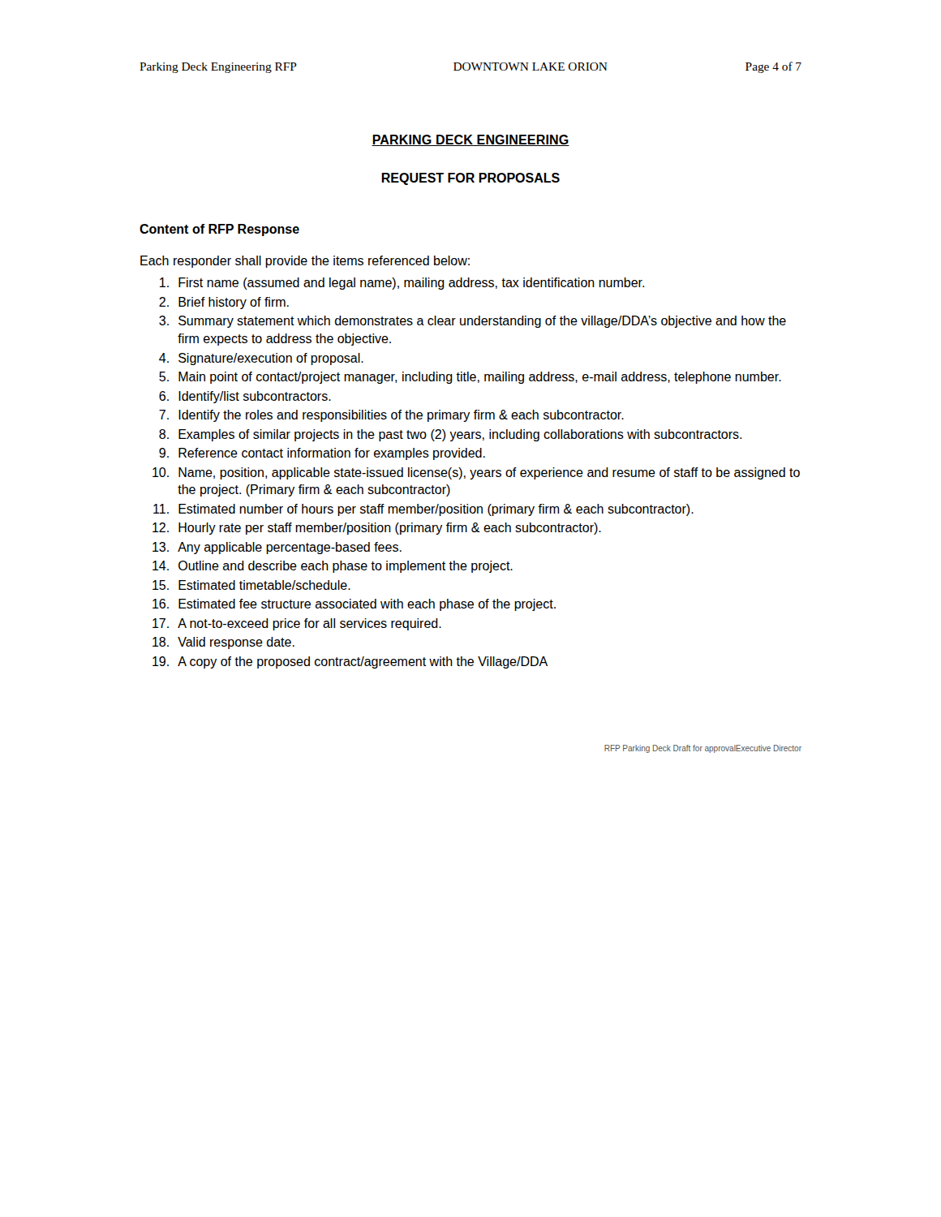Parking Deck Engineering RFP DOWNTOWN LAKE ORION Page 4 of 7
PARKING DECK ENGINEERING
REQUEST FOR PROPOSALS
Content of RFP Response
Each responder shall provide the items referenced below:
First name (assumed and legal name), mailing address, tax identification number.
Brief history of firm.
Summary statement which demonstrates a clear understanding of the village/DDA’s objective and how the firm expects to address the objective.
Signature/execution of proposal.
Main point of contact/project manager, including title, mailing address, e-mail address, telephone number.
Identify/list subcontractors.
Identify the roles and responsibilities of the primary firm & each subcontractor.
Examples of similar projects in the past two (2) years, including collaborations with subcontractors.
Reference contact information for examples provided.
Name, position, applicable state-issued license(s), years of experience and resume of staff to be assigned to the project. (Primary firm & each subcontractor)
Estimated number of hours per staff member/position (primary firm & each subcontractor).
Hourly rate per staff member/position (primary firm & each subcontractor).
Any applicable percentage-based fees.
Outline and describe each phase to implement the project.
Estimated timetable/schedule.
Estimated fee structure associated with each phase of the project.
A not-to-exceed price for all services required.
Valid response date.
A copy of the proposed contract/agreement with the Village/DDA
RFP Parking Deck Draft for approvalExecutive Director